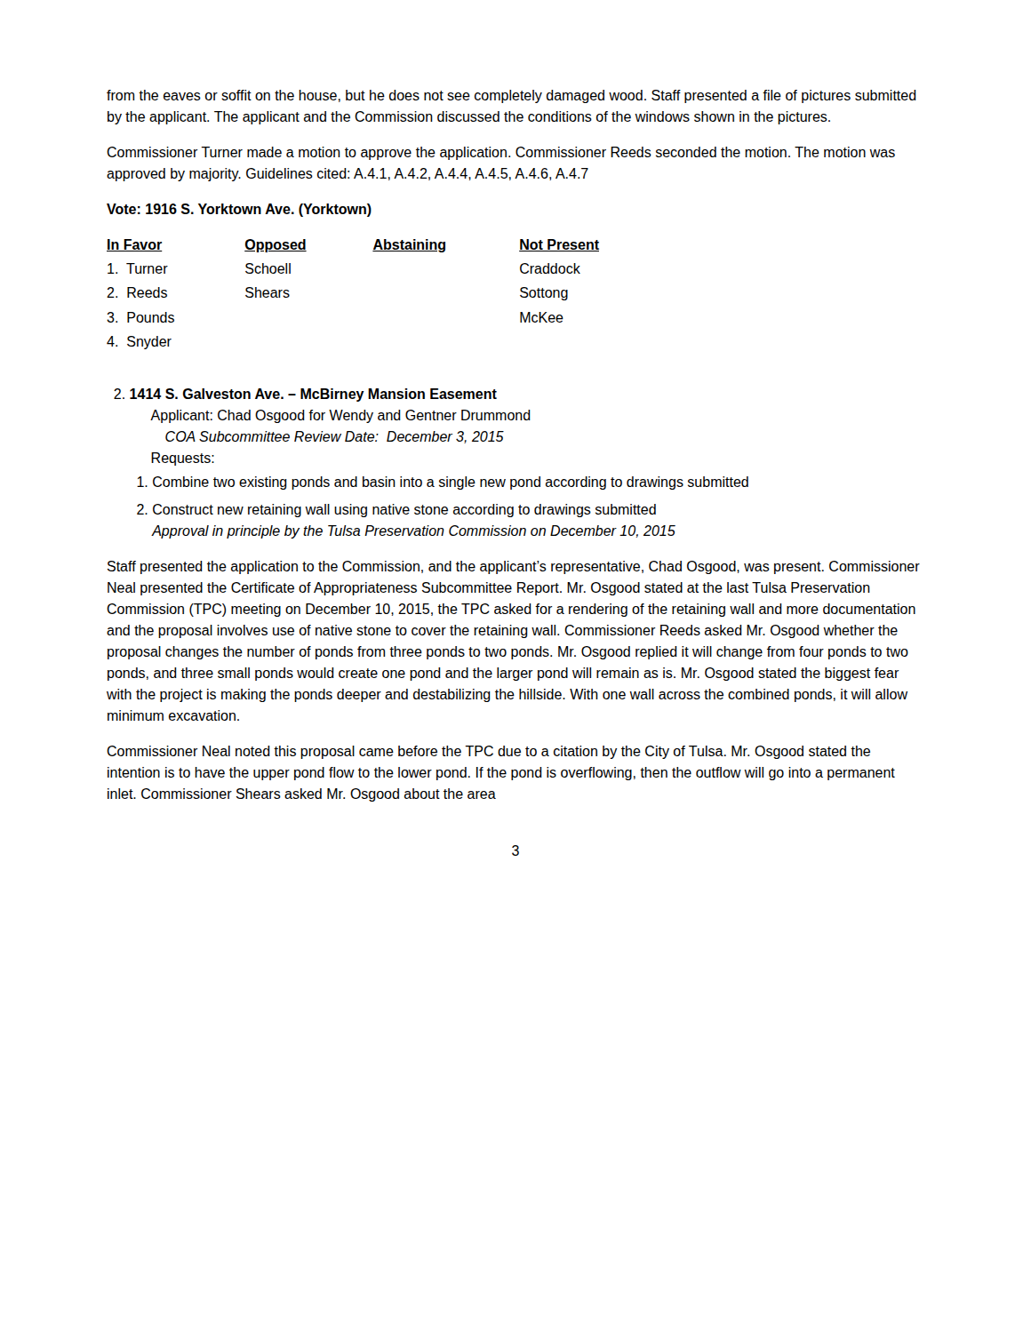from the eaves or soffit on the house, but he does not see completely damaged wood. Staff presented a file of pictures submitted by the applicant. The applicant and the Commission discussed the conditions of the windows shown in the pictures.
Commissioner Turner made a motion to approve the application. Commissioner Reeds seconded the motion. The motion was approved by majority. Guidelines cited: A.4.1, A.4.2, A.4.4, A.4.5, A.4.6, A.4.7
Vote: 1916 S. Yorktown Ave. (Yorktown)
| In Favor | Opposed | Abstaining | Not Present |
| --- | --- | --- | --- |
| 1. Turner | Schoell | | Craddock |
| 2. Reeds | Shears | | Sottong |
| 3. Pounds | | | McKee |
| 4. Snyder | | | |
1414 S. Galveston Ave. – McBirney Mansion Easement
Applicant: Chad Osgood for Wendy and Gentner Drummond
COA Subcommittee Review Date: December 3, 2015
Requests:
Combine two existing ponds and basin into a single new pond according to drawings submitted
Construct new retaining wall using native stone according to drawings submitted
Approval in principle by the Tulsa Preservation Commission on December 10, 2015
Staff presented the application to the Commission, and the applicant’s representative, Chad Osgood, was present. Commissioner Neal presented the Certificate of Appropriateness Subcommittee Report. Mr. Osgood stated at the last Tulsa Preservation Commission (TPC) meeting on December 10, 2015, the TPC asked for a rendering of the retaining wall and more documentation and the proposal involves use of native stone to cover the retaining wall. Commissioner Reeds asked Mr. Osgood whether the proposal changes the number of ponds from three ponds to two ponds. Mr. Osgood replied it will change from four ponds to two ponds, and three small ponds would create one pond and the larger pond will remain as is. Mr. Osgood stated the biggest fear with the project is making the ponds deeper and destabilizing the hillside. With one wall across the combined ponds, it will allow minimum excavation.
Commissioner Neal noted this proposal came before the TPC due to a citation by the City of Tulsa. Mr. Osgood stated the intention is to have the upper pond flow to the lower pond. If the pond is overflowing, then the outflow will go into a permanent inlet. Commissioner Shears asked Mr. Osgood about the area
3